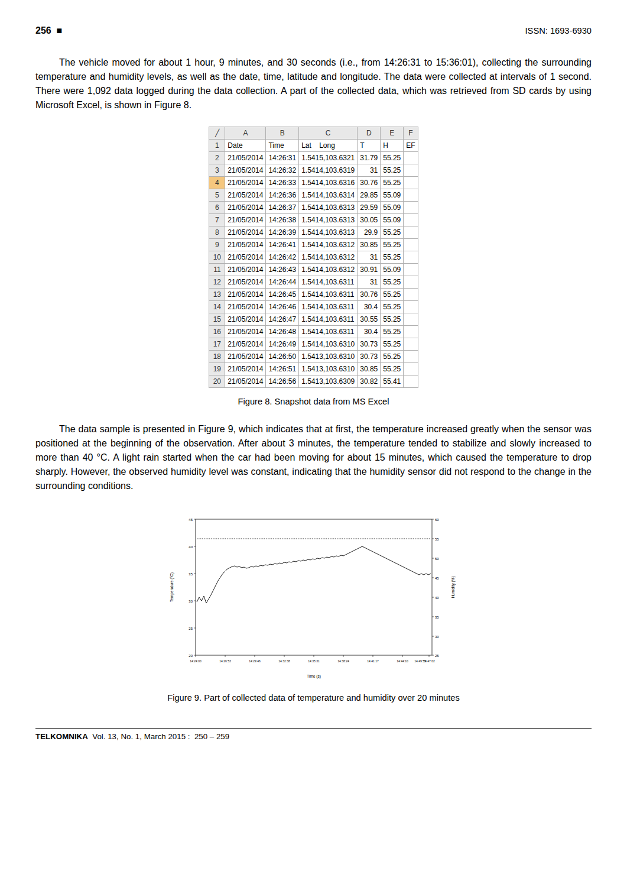256 ■ ISSN: 1693-6930
The vehicle moved for about 1 hour, 9 minutes, and 30 seconds (i.e., from 14:26:31 to 15:36:01), collecting the surrounding temperature and humidity levels, as well as the date, time, latitude and longitude. The data were collected at intervals of 1 second. There were 1,092 data logged during the data collection. A part of the collected data, which was retrieved from SD cards by using Microsoft Excel, is shown in Figure 8.
| ╱ | A | B | C | D | E | F |
| --- | --- | --- | --- | --- | --- | --- |
| 1 | Date | Time | Lat Long | T | H | EF |
| 2 | 21/05/2014 | 14:26:31 | 1.5415,103.6321 | 31.79 | 55.25 | |
| 3 | 21/05/2014 | 14:26:32 | 1.5414,103.6319 | 31 | 55.25 | |
| 4 | 21/05/2014 | 14:26:33 | 1.5414,103.6316 | 30.76 | 55.25 | |
| 5 | 21/05/2014 | 14:26:36 | 1.5414,103.6314 | 29.85 | 55.09 | |
| 6 | 21/05/2014 | 14:26:37 | 1.5414,103.6313 | 29.59 | 55.09 | |
| 7 | 21/05/2014 | 14:26:38 | 1.5414,103.6313 | 30.05 | 55.09 | |
| 8 | 21/05/2014 | 14:26:39 | 1.5414,103.6313 | 29.9 | 55.25 | |
| 9 | 21/05/2014 | 14:26:41 | 1.5414,103.6312 | 30.85 | 55.25 | |
| 10 | 21/05/2014 | 14:26:42 | 1.5414,103.6312 | 31 | 55.25 | |
| 11 | 21/05/2014 | 14:26:43 | 1.5414,103.6312 | 30.91 | 55.09 | |
| 12 | 21/05/2014 | 14:26:44 | 1.5414,103.6311 | 31 | 55.25 | |
| 13 | 21/05/2014 | 14:26:45 | 1.5414,103.6311 | 30.76 | 55.25 | |
| 14 | 21/05/2014 | 14:26:46 | 1.5414,103.6311 | 30.4 | 55.25 | |
| 15 | 21/05/2014 | 14:26:47 | 1.5414,103.6311 | 30.55 | 55.25 | |
| 16 | 21/05/2014 | 14:26:48 | 1.5414,103.6311 | 30.4 | 55.25 | |
| 17 | 21/05/2014 | 14:26:49 | 1.5414,103.6310 | 30.73 | 55.25 | |
| 18 | 21/05/2014 | 14:26:50 | 1.5413,103.6310 | 30.73 | 55.25 | |
| 19 | 21/05/2014 | 14:26:51 | 1.5413,103.6310 | 30.85 | 55.25 | |
| 20 | 21/05/2014 | 14:26:56 | 1.5413,103.6309 | 30.82 | 55.41 | |
Figure 8. Snapshot data from MS Excel
The data sample is presented in Figure 9, which indicates that at first, the temperature increased greatly when the sensor was positioned at the beginning of the observation. After about 3 minutes, the temperature tended to stabilize and slowly increased to more than 40 °C. A light rain started when the car had been moving for about 15 minutes, which caused the temperature to drop sharply. However, the observed humidity level was constant, indicating that the humidity sensor did not respond to the change in the surrounding conditions.
45 40 35 30 25 20 60 55 50 45 40 35 30 25 Temperature (°C) Humidity (%) Time (s) 14:24:00 14:26:53 14:29:46 14:32:38 14:35:31 14:38:24 14:41:17 14:44:10 14:47:02 14:49:55
Figure 9. Part of collected data of temperature and humidity over 20 minutes
TELKOMNIKA Vol. 13, No. 1, March 2015 : 250 – 259